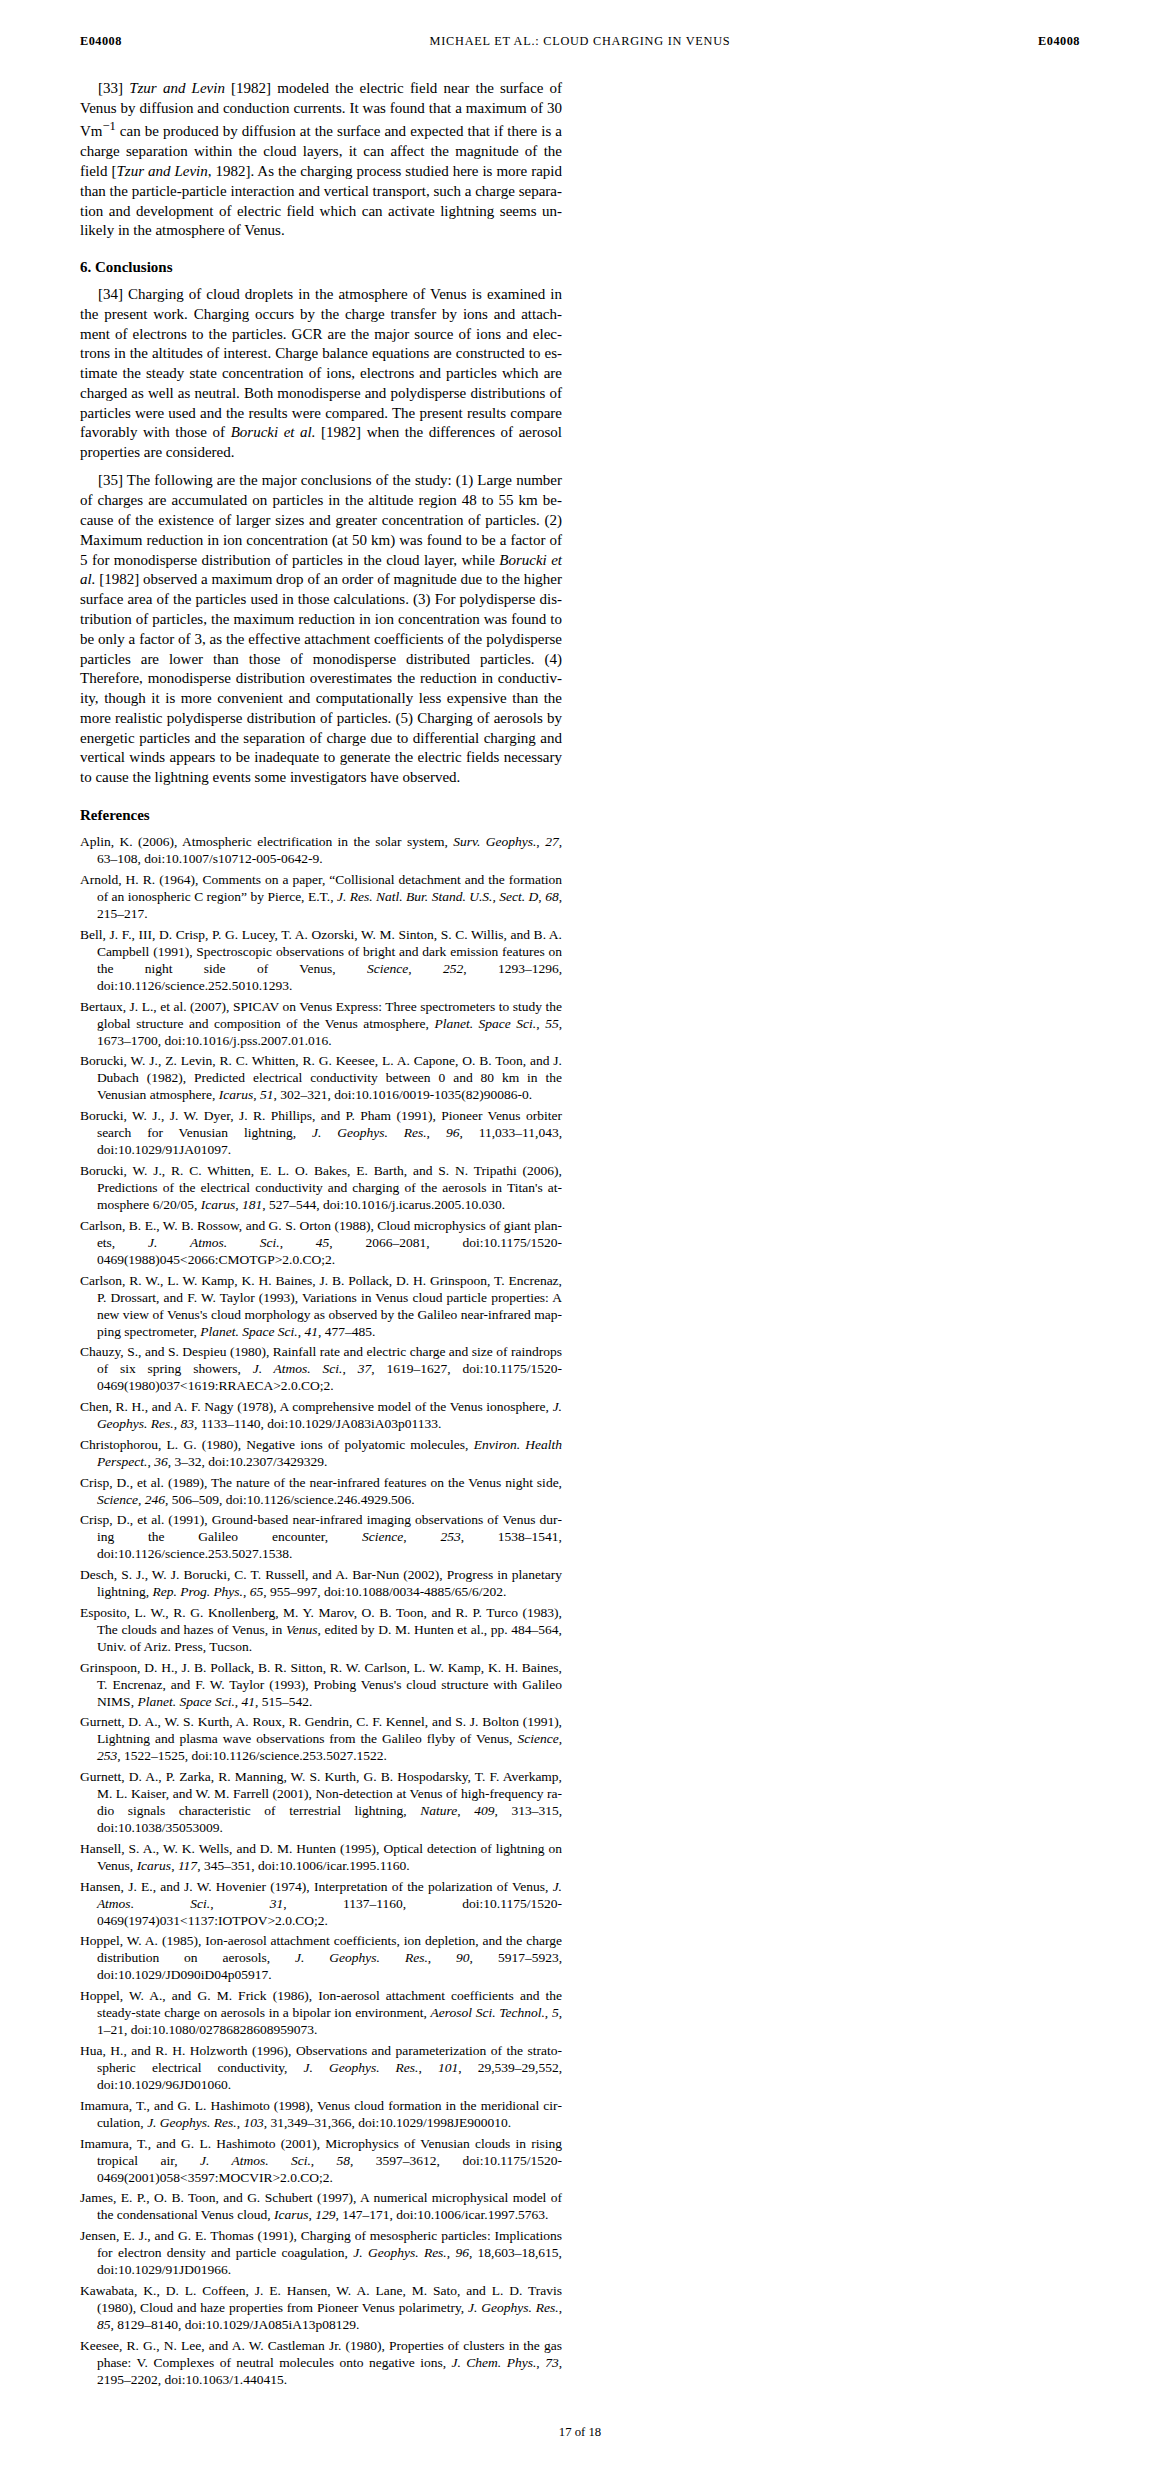E04008 Michael et al.: Cloud Charging in Venus E04008
[33] Tzur and Levin [1982] modeled the electric field near the surface of Venus by diffusion and conduction currents. It was found that a maximum of 30 Vm−1 can be produced by diffusion at the surface and expected that if there is a charge separation within the cloud layers, it can affect the magnitude of the field [Tzur and Levin, 1982]. As the charging process studied here is more rapid than the particle-particle interaction and vertical transport, such a charge separation and development of electric field which can activate lightning seems unlikely in the atmosphere of Venus.
6. Conclusions
[34] Charging of cloud droplets in the atmosphere of Venus is examined in the present work. Charging occurs by the charge transfer by ions and attachment of electrons to the particles. GCR are the major source of ions and electrons in the altitudes of interest. Charge balance equations are constructed to estimate the steady state concentration of ions, electrons and particles which are charged as well as neutral. Both monodisperse and polydisperse distributions of particles were used and the results were compared. The present results compare favorably with those of Borucki et al. [1982] when the differences of aerosol properties are considered.
[35] The following are the major conclusions of the study: (1) Large number of charges are accumulated on particles in the altitude region 48 to 55 km because of the existence of larger sizes and greater concentration of particles. (2) Maximum reduction in ion concentration (at 50 km) was found to be a factor of 5 for monodisperse distribution of particles in the cloud layer, while Borucki et al. [1982] observed a maximum drop of an order of magnitude due to the higher surface area of the particles used in those calculations. (3) For polydisperse distribution of particles, the maximum reduction in ion concentration was found to be only a factor of 3, as the effective attachment coefficients of the polydisperse particles are lower than those of monodisperse distributed particles. (4) Therefore, monodisperse distribution overestimates the reduction in conductivity, though it is more convenient and computationally less expensive than the more realistic polydisperse distribution of particles. (5) Charging of aerosols by energetic particles and the separation of charge due to differential charging and vertical winds appears to be inadequate to generate the electric fields necessary to cause the lightning events some investigators have observed.
References
Aplin, K. (2006), Atmospheric electrification in the solar system, Surv. Geophys., 27, 63–108, doi:10.1007/s10712-005-0642-9.
Arnold, H. R. (1964), Comments on a paper, “Collisional detachment and the formation of an ionospheric C region” by Pierce, E.T., J. Res. Natl. Bur. Stand. U.S., Sect. D, 68, 215–217.
Bell, J. F., III, D. Crisp, P. G. Lucey, T. A. Ozorski, W. M. Sinton, S. C. Willis, and B. A. Campbell (1991), Spectroscopic observations of bright and dark emission features on the night side of Venus, Science, 252, 1293–1296, doi:10.1126/science.252.5010.1293.
Bertaux, J. L., et al. (2007), SPICAV on Venus Express: Three spectrometers to study the global structure and composition of the Venus atmosphere, Planet. Space Sci., 55, 1673–1700, doi:10.1016/j.pss.2007.01.016.
Borucki, W. J., Z. Levin, R. C. Whitten, R. G. Keesee, L. A. Capone, O. B. Toon, and J. Dubach (1982), Predicted electrical conductivity between 0 and 80 km in the Venusian atmosphere, Icarus, 51, 302–321, doi:10.1016/0019-1035(82)90086-0.
Borucki, W. J., J. W. Dyer, J. R. Phillips, and P. Pham (1991), Pioneer Venus orbiter search for Venusian lightning, J. Geophys. Res., 96, 11,033–11,043, doi:10.1029/91JA01097.
Borucki, W. J., R. C. Whitten, E. L. O. Bakes, E. Barth, and S. N. Tripathi (2006), Predictions of the electrical conductivity and charging of the aerosols in Titan's atmosphere 6/20/05, Icarus, 181, 527–544, doi:10.1016/j.icarus.2005.10.030.
Carlson, B. E., W. B. Rossow, and G. S. Orton (1988), Cloud microphysics of giant planets, J. Atmos. Sci., 45, 2066–2081, doi:10.1175/1520-0469(1988)045<2066:CMOTGP>2.0.CO;2.
Carlson, R. W., L. W. Kamp, K. H. Baines, J. B. Pollack, D. H. Grinspoon, T. Encrenaz, P. Drossart, and F. W. Taylor (1993), Variations in Venus cloud particle properties: A new view of Venus's cloud morphology as observed by the Galileo near-infrared mapping spectrometer, Planet. Space Sci., 41, 477–485.
Chauzy, S., and S. Despieu (1980), Rainfall rate and electric charge and size of raindrops of six spring showers, J. Atmos. Sci., 37, 1619–1627, doi:10.1175/1520-0469(1980)037<1619:RRAECA>2.0.CO;2.
Chen, R. H., and A. F. Nagy (1978), A comprehensive model of the Venus ionosphere, J. Geophys. Res., 83, 1133–1140, doi:10.1029/JA083iA03p01133.
Christophorou, L. G. (1980), Negative ions of polyatomic molecules, Environ. Health Perspect., 36, 3–32, doi:10.2307/3429329.
Crisp, D., et al. (1989), The nature of the near-infrared features on the Venus night side, Science, 246, 506–509, doi:10.1126/science.246.4929.506.
Crisp, D., et al. (1991), Ground-based near-infrared imaging observations of Venus during the Galileo encounter, Science, 253, 1538–1541, doi:10.1126/science.253.5027.1538.
Desch, S. J., W. J. Borucki, C. T. Russell, and A. Bar-Nun (2002), Progress in planetary lightning, Rep. Prog. Phys., 65, 955–997, doi:10.1088/0034-4885/65/6/202.
Esposito, L. W., R. G. Knollenberg, M. Y. Marov, O. B. Toon, and R. P. Turco (1983), The clouds and hazes of Venus, in Venus, edited by D. M. Hunten et al., pp. 484–564, Univ. of Ariz. Press, Tucson.
Grinspoon, D. H., J. B. Pollack, B. R. Sitton, R. W. Carlson, L. W. Kamp, K. H. Baines, T. Encrenaz, and F. W. Taylor (1993), Probing Venus's cloud structure with Galileo NIMS, Planet. Space Sci., 41, 515–542.
Gurnett, D. A., W. S. Kurth, A. Roux, R. Gendrin, C. F. Kennel, and S. J. Bolton (1991), Lightning and plasma wave observations from the Galileo flyby of Venus, Science, 253, 1522–1525, doi:10.1126/science.253.5027.1522.
Gurnett, D. A., P. Zarka, R. Manning, W. S. Kurth, G. B. Hospodarsky, T. F. Averkamp, M. L. Kaiser, and W. M. Farrell (2001), Non-detection at Venus of high-frequency radio signals characteristic of terrestrial lightning, Nature, 409, 313–315, doi:10.1038/35053009.
Hansell, S. A., W. K. Wells, and D. M. Hunten (1995), Optical detection of lightning on Venus, Icarus, 117, 345–351, doi:10.1006/icar.1995.1160.
Hansen, J. E., and J. W. Hovenier (1974), Interpretation of the polarization of Venus, J. Atmos. Sci., 31, 1137–1160, doi:10.1175/1520-0469(1974)031<1137:IOTPOV>2.0.CO;2.
Hoppel, W. A. (1985), Ion-aerosol attachment coefficients, ion depletion, and the charge distribution on aerosols, J. Geophys. Res., 90, 5917–5923, doi:10.1029/JD090iD04p05917.
Hoppel, W. A., and G. M. Frick (1986), Ion-aerosol attachment coefficients and the steady-state charge on aerosols in a bipolar ion environment, Aerosol Sci. Technol., 5, 1–21, doi:10.1080/02786828608959073.
Hua, H., and R. H. Holzworth (1996), Observations and parameterization of the stratospheric electrical conductivity, J. Geophys. Res., 101, 29,539–29,552, doi:10.1029/96JD01060.
Imamura, T., and G. L. Hashimoto (1998), Venus cloud formation in the meridional circulation, J. Geophys. Res., 103, 31,349–31,366, doi:10.1029/1998JE900010.
Imamura, T., and G. L. Hashimoto (2001), Microphysics of Venusian clouds in rising tropical air, J. Atmos. Sci., 58, 3597–3612, doi:10.1175/1520-0469(2001)058<3597:MOCVIR>2.0.CO;2.
James, E. P., O. B. Toon, and G. Schubert (1997), A numerical microphysical model of the condensational Venus cloud, Icarus, 129, 147–171, doi:10.1006/icar.1997.5763.
Jensen, E. J., and G. E. Thomas (1991), Charging of mesospheric particles: Implications for electron density and particle coagulation, J. Geophys. Res., 96, 18,603–18,615, doi:10.1029/91JD01966.
Kawabata, K., D. L. Coffeen, J. E. Hansen, W. A. Lane, M. Sato, and L. D. Travis (1980), Cloud and haze properties from Pioneer Venus polarimetry, J. Geophys. Res., 85, 8129–8140, doi:10.1029/JA085iA13p08129.
Keesee, R. G., N. Lee, and A. W. Castleman Jr. (1980), Properties of clusters in the gas phase: V. Complexes of neutral molecules onto negative ions, J. Chem. Phys., 73, 2195–2202, doi:10.1063/1.440415.
17 of 18